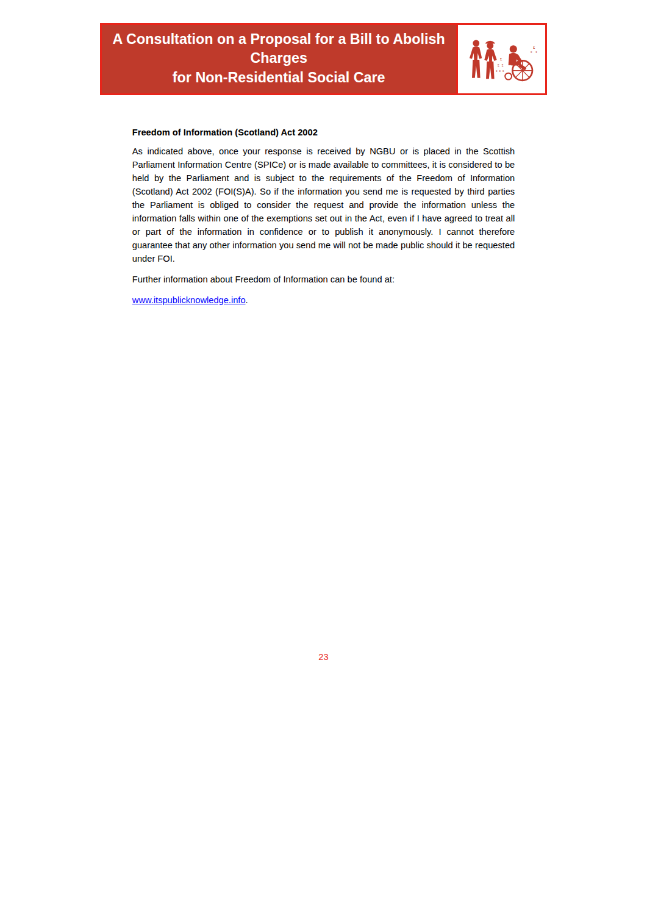A Consultation on a Proposal for a Bill to Abolish Charges
for Non-Residential Social Care
£ £ £ £ £ £ £ £ £
Freedom of Information (Scotland) Act 2002
As indicated above, once your response is received by NGBU or is placed in the Scottish Parliament Information Centre (SPICe) or is made available to committees, it is considered to be held by the Parliament and is subject to the requirements of the Freedom of Information (Scotland) Act 2002 (FOI(S)A). So if the information you send me is requested by third parties the Parliament is obliged to consider the request and provide the information unless the information falls within one of the exemptions set out in the Act, even if I have agreed to treat all or part of the information in confidence or to publish it anonymously. I cannot therefore guarantee that any other information you send me will not be made public should it be requested under FOI.
Further information about Freedom of Information can be found at:
www.itspublicknowledge.info.
23